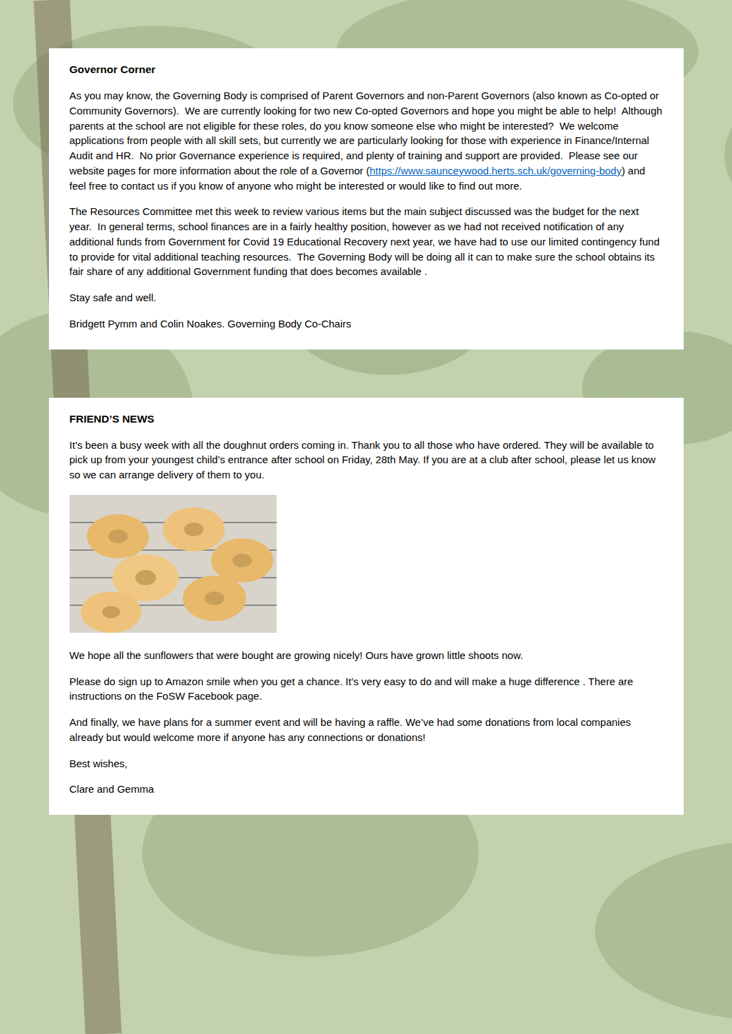Governor Corner
As you may know, the Governing Body is comprised of Parent Governors and non-Parent Governors (also known as Co-opted or Community Governors). We are currently looking for two new Co-opted Governors and hope you might be able to help! Although parents at the school are not eligible for these roles, do you know someone else who might be interested? We welcome applications from people with all skill sets, but currently we are particularly looking for those with experience in Finance/Internal Audit and HR. No prior Governance experience is required, and plenty of training and support are provided. Please see our website pages for more information about the role of a Governor (https://www.saunceywood.herts.sch.uk/governing-body) and feel free to contact us if you know of anyone who might be interested or would like to find out more.
The Resources Committee met this week to review various items but the main subject discussed was the budget for the next year. In general terms, school finances are in a fairly healthy position, however as we had not received notification of any additional funds from Government for Covid 19 Educational Recovery next year, we have had to use our limited contingency fund to provide for vital additional teaching resources. The Governing Body will be doing all it can to make sure the school obtains its fair share of any additional Government funding that does becomes available .
Stay safe and well.
Bridgett Pymm and Colin Noakes. Governing Body Co-Chairs
FRIEND’S NEWS
It’s been a busy week with all the doughnut orders coming in. Thank you to all those who have ordered. They will be available to pick up from your youngest child’s entrance after school on Friday, 28th May. If you are at a club after school, please let us know so we can arrange delivery of them to you.
We hope all the sunflowers that were bought are growing nicely! Ours have grown little shoots now.
Please do sign up to Amazon smile when you get a chance. It’s very easy to do and will make a huge difference . There are instructions on the FoSW Facebook page.
And finally, we have plans for a summer event and will be having a raffle. We’ve had some donations from local companies already but would welcome more if anyone has any connections or donations!
Best wishes,
Clare and Gemma